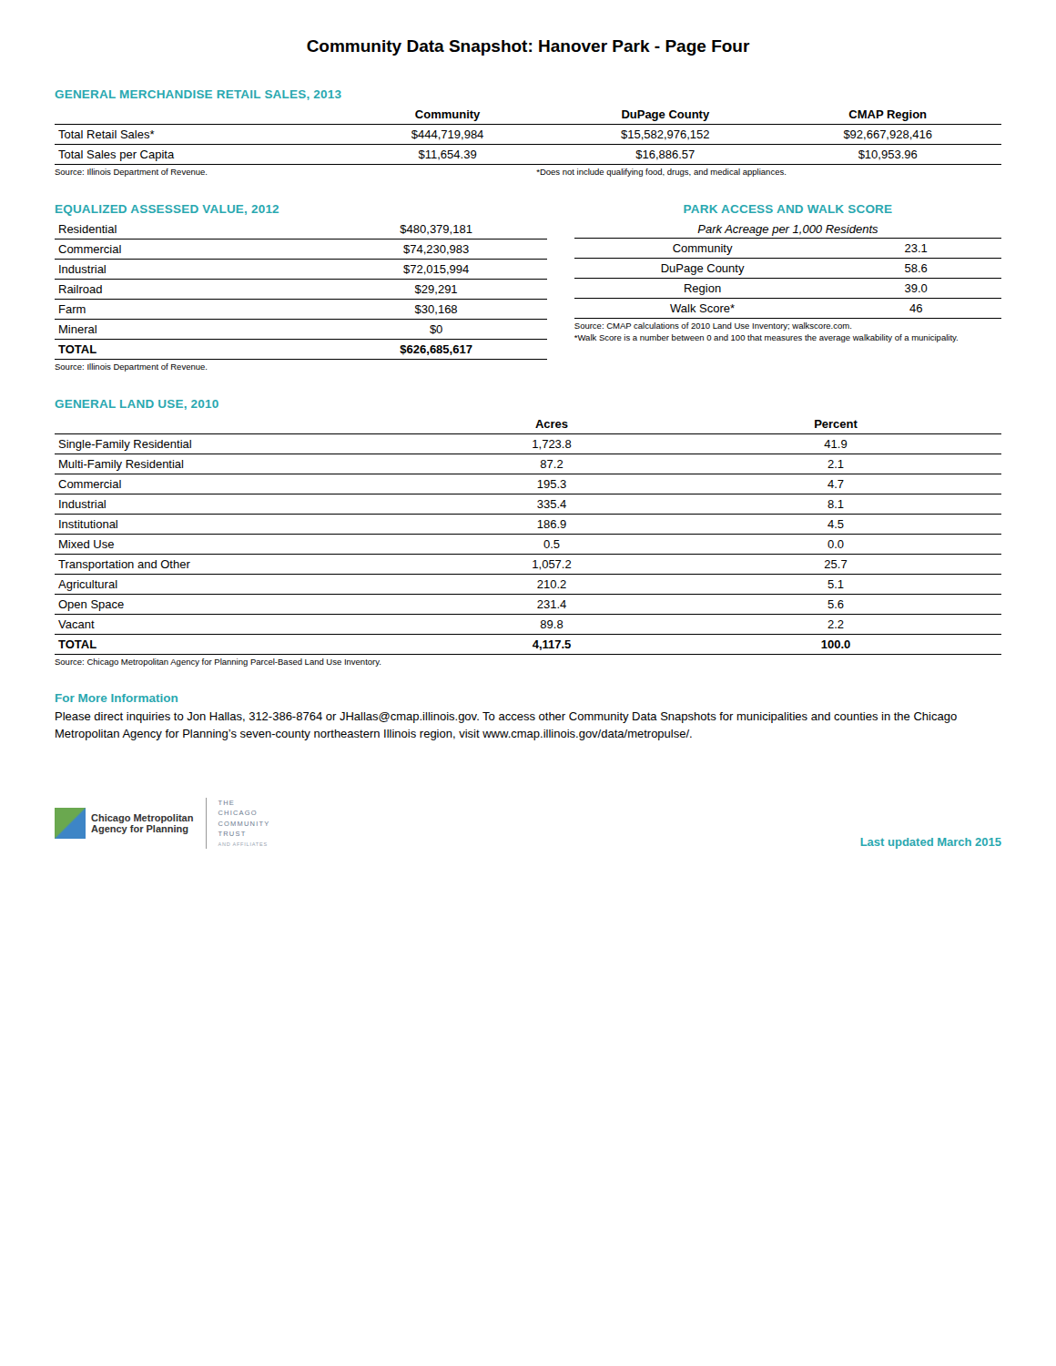Community Data Snapshot: Hanover Park - Page Four
GENERAL MERCHANDISE RETAIL SALES, 2013
| | Community | DuPage County | CMAP Region |
| --- | --- | --- | --- |
| Total Retail Sales* | $444,719,984 | $15,582,976,152 | $92,667,928,416 |
| Total Sales per Capita | $11,654.39 | $16,886.57 | $10,953.96 |
Source: Illinois Department of Revenue.
*Does not include qualifying food, drugs, and medical appliances.
EQUALIZED ASSESSED VALUE, 2012
| Residential | $480,379,181 |
| Commercial | $74,230,983 |
| Industrial | $72,015,994 |
| Railroad | $29,291 |
| Farm | $30,168 |
| Mineral | $0 |
| TOTAL | $626,685,617 |
Source: Illinois Department of Revenue.
PARK ACCESS AND WALK SCORE
| Park Acreage per 1,000 Residents |
| Community | 23.1 |
| DuPage County | 58.6 |
| Region | 39.0 |
| Walk Score* | 46 |
Source: CMAP calculations of 2010 Land Use Inventory; walkscore.com.
*Walk Score is a number between 0 and 100 that measures the average walkability of a municipality.
GENERAL LAND USE, 2010
| | Acres | Percent |
| --- | --- | --- |
| Single-Family Residential | 1,723.8 | 41.9 |
| Multi-Family Residential | 87.2 | 2.1 |
| Commercial | 195.3 | 4.7 |
| Industrial | 335.4 | 8.1 |
| Institutional | 186.9 | 4.5 |
| Mixed Use | 0.5 | 0.0 |
| Transportation and Other | 1,057.2 | 25.7 |
| Agricultural | 210.2 | 5.1 |
| Open Space | 231.4 | 5.6 |
| Vacant | 89.8 | 2.2 |
| TOTAL | 4,117.5 | 100.0 |
Source: Chicago Metropolitan Agency for Planning Parcel-Based Land Use Inventory.
For More Information
Please direct inquiries to Jon Hallas, 312-386-8764 or JHallas@cmap.illinois.gov. To access other Community Data Snapshots for municipalities and counties in the Chicago Metropolitan Agency for Planning’s seven-county northeastern Illinois region, visit www.cmap.illinois.gov/data/metropulse/.
Chicago Metropolitan
Agency for Planning
THE
CHICAGO
COMMUNITY
TRUST
AND AFFILIATES
Last updated March 2015